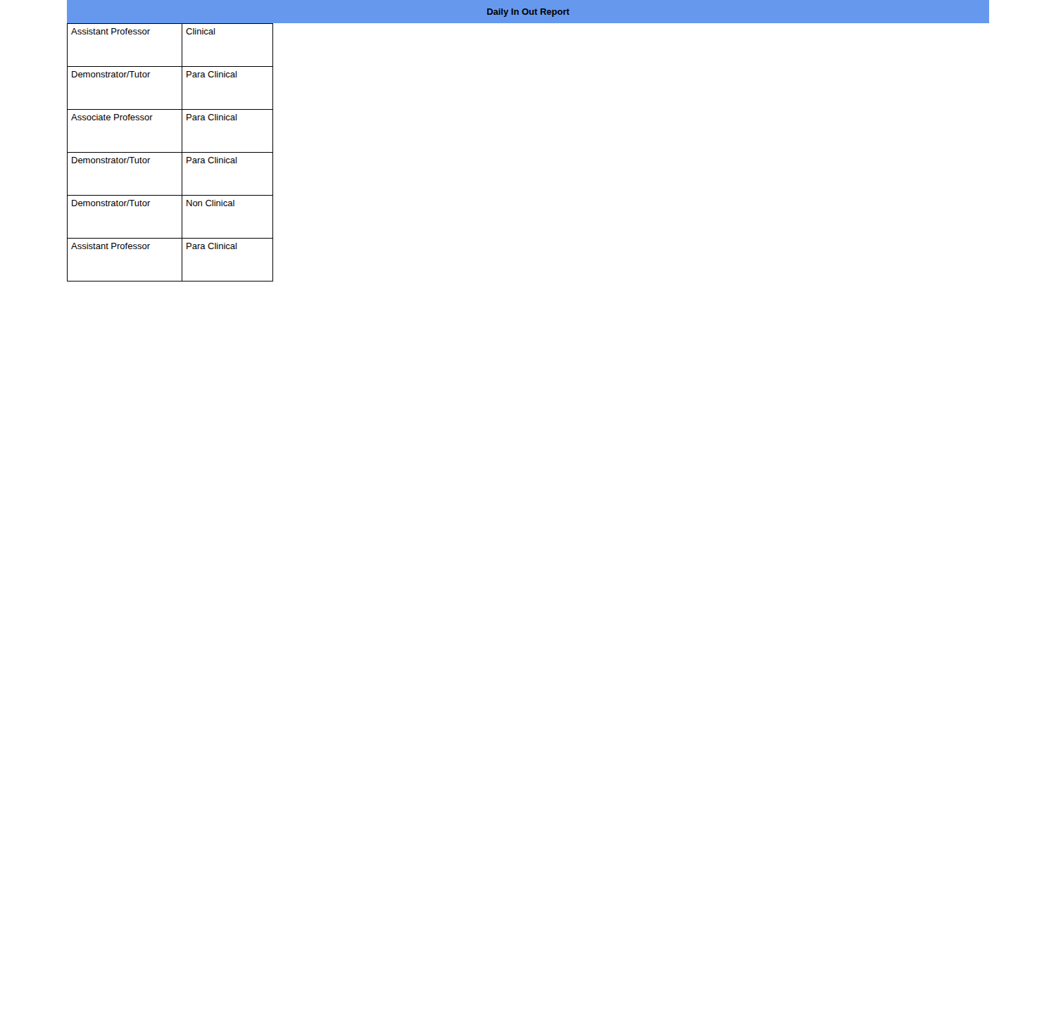Daily In Out Report
| Assistant Professor | Clinical |
| Demonstrator/Tutor | Para Clinical |
| Associate Professor | Para Clinical |
| Demonstrator/Tutor | Para Clinical |
| Demonstrator/Tutor | Non Clinical |
| Assistant Professor | Para Clinical |